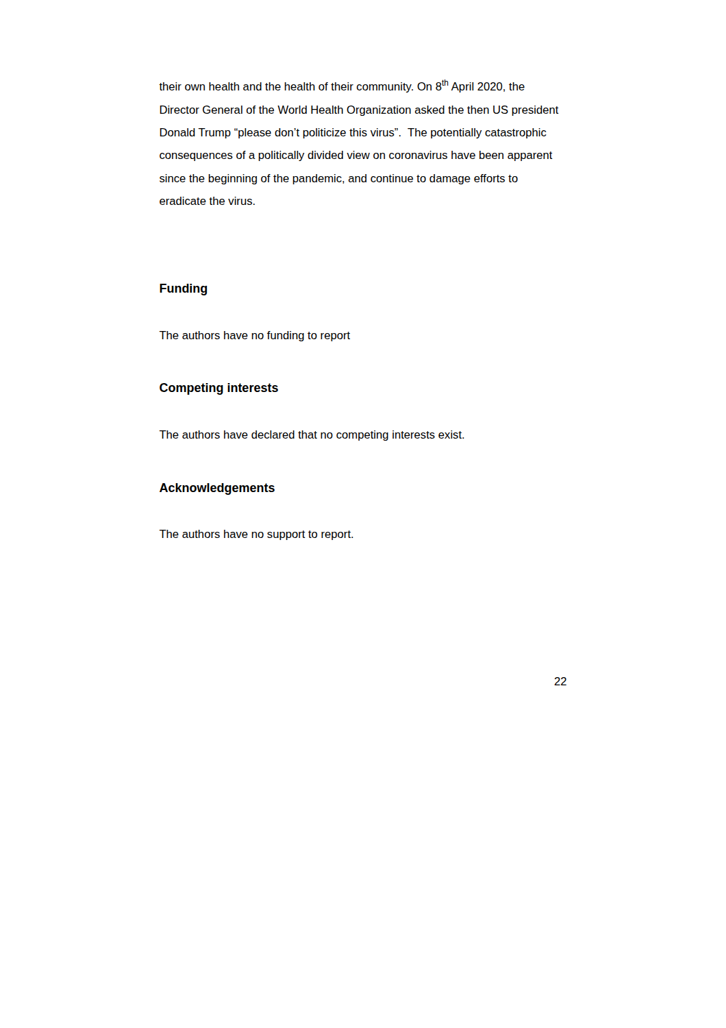their own health and the health of their community. On 8th April 2020, the Director General of the World Health Organization asked the then US president Donald Trump “please don’t politicize this virus”. The potentially catastrophic consequences of a politically divided view on coronavirus have been apparent since the beginning of the pandemic, and continue to damage efforts to eradicate the virus.
Funding
The authors have no funding to report
Competing interests
The authors have declared that no competing interests exist.
Acknowledgements
The authors have no support to report.
22